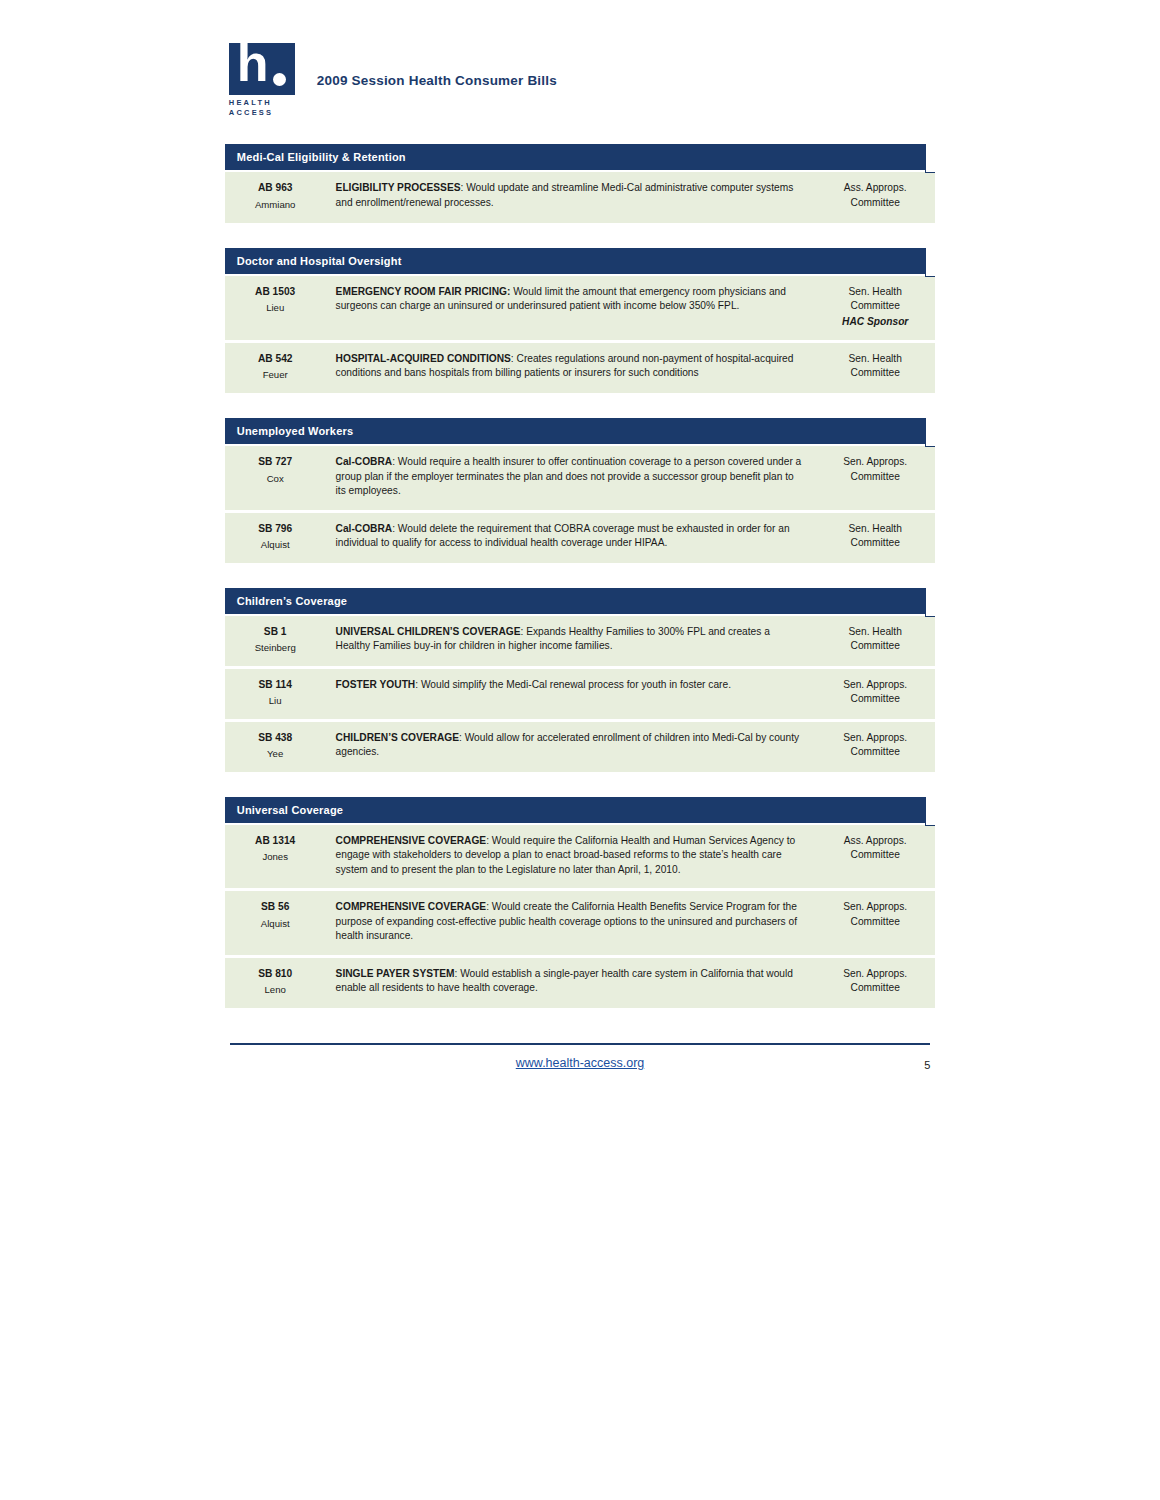HEALTH
ACCESS
2009 Session Health Consumer Bills
Medi-Cal Eligibility & Retention
| AB 963 Ammiano | ELIGIBILITY PROCESSES : Would update and streamline Medi-Cal administrative computer systems and enrollment/renewal processes. | Ass. Approps. Committee |
Doctor and Hospital Oversight
| AB 1503 Lieu | EMERGENCY ROOM FAIR PRICING: Would limit the amount that emergency room physicians and surgeons can charge an uninsured or underinsured patient with income below 350% FPL. | Sen. Health Committee HAC Sponsor |
| AB 542 Feuer | HOSPITAL-ACQUIRED CONDITIONS : Creates regulations around non-payment of hospital-acquired conditions and bans hospitals from billing patients or insurers for such conditions | Sen. Health Committee |
Unemployed Workers
| SB 727 Cox | Cal-COBRA : Would require a health insurer to offer continuation coverage to a person covered under a group plan if the employer terminates the plan and does not provide a successor group benefit plan to its employees. | Sen. Approps. Committee |
| SB 796 Alquist | Cal-COBRA : Would delete the requirement that COBRA coverage must be exhausted in order for an individual to qualify for access to individual health coverage under HIPAA. | Sen. Health Committee |
Children’s Coverage
| SB 1 Steinberg | UNIVERSAL CHILDREN’S COVERAGE : Expands Healthy Families to 300% FPL and creates a Healthy Families buy-in for children in higher income families. | Sen. Health Committee |
| SB 114 Liu | FOSTER YOUTH : Would simplify the Medi-Cal renewal process for youth in foster care. | Sen. Approps. Committee |
| SB 438 Yee | CHILDREN’S COVERAGE : Would allow for accelerated enrollment of children into Medi-Cal by county agencies. | Sen. Approps. Committee |
Universal Coverage
| AB 1314 Jones | COMPREHENSIVE COVERAGE : Would require the California Health and Human Services Agency to engage with stakeholders to develop a plan to enact broad-based reforms to the state’s health care system and to present the plan to the Legislature no later than April, 1, 2010. | Ass. Approps. Committee |
| SB 56 Alquist | COMPREHENSIVE COVERAGE : Would create the California Health Benefits Service Program for the purpose of expanding cost-effective public health coverage options to the uninsured and purchasers of health insurance. | Sen. Approps. Committee |
| SB 810 Leno | SINGLE PAYER SYSTEM : Would establish a single-payer health care system in California that would enable all residents to have health coverage. | Sen. Approps. Committee |
www.health-access.org 5